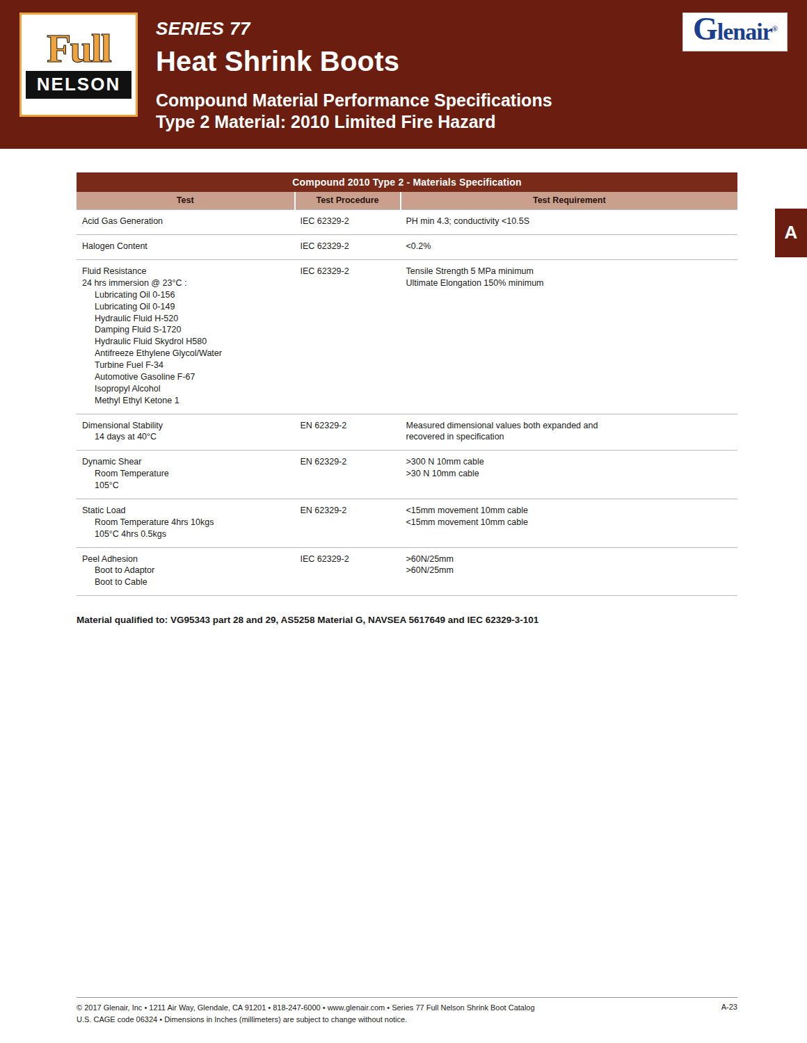Full
NELSON
SERIES 77
Heat Shrink Boots
Compound Material Performance Specifications
Type 2 Material: 2010 Limited Fire Hazard
Glenair®
A
Compound 2010 Type 2 - Materials Specification
| Test | Test Procedure | Test Requirement |
| --- | --- | --- |
| Acid Gas Generation | IEC 62329-2 | PH min 4.3; conductivity <10.5S |
| Halogen Content | IEC 62329-2 | <0.2% |
| Fluid Resistance 24 hrs immersion @ 23°C : Lubricating Oil 0-156 Lubricating Oil 0-149 Hydraulic Fluid H-520 Damping Fluid S-1720 Hydraulic Fluid Skydrol H580 Antifreeze Ethylene Glycol/Water Turbine Fuel F-34 Automotive Gasoline F-67 Isopropyl Alcohol Methyl Ethyl Ketone 1 | IEC 62329-2 | Tensile Strength 5 MPa minimum Ultimate Elongation 150% minimum |
| Dimensional Stability 14 days at 40°C | EN 62329-2 | Measured dimensional values both expanded and recovered in specification |
| Dynamic Shear Room Temperature 105°C | EN 62329-2 | >300 N 10mm cable >30 N 10mm cable |
| Static Load Room Temperature 4hrs 10kgs 105°C 4hrs 0.5kgs | EN 62329-2 | <15mm movement 10mm cable <15mm movement 10mm cable |
| Peel Adhesion Boot to Adaptor Boot to Cable | IEC 62329-2 | >60N/25mm >60N/25mm |
Material qualified to: VG95343 part 28 and 29, AS5258 Material G, NAVSEA 5617649 and IEC 62329-3-101
© 2017 Glenair, Inc • 1211 Air Way, Glendale, CA 91201 • 818-247-6000 • www.glenair.com • Series 77 Full Nelson Shrink Boot Catalog
U.S. CAGE code 06324 • Dimensions in Inches (millimeters) are subject to change without notice.
A-23